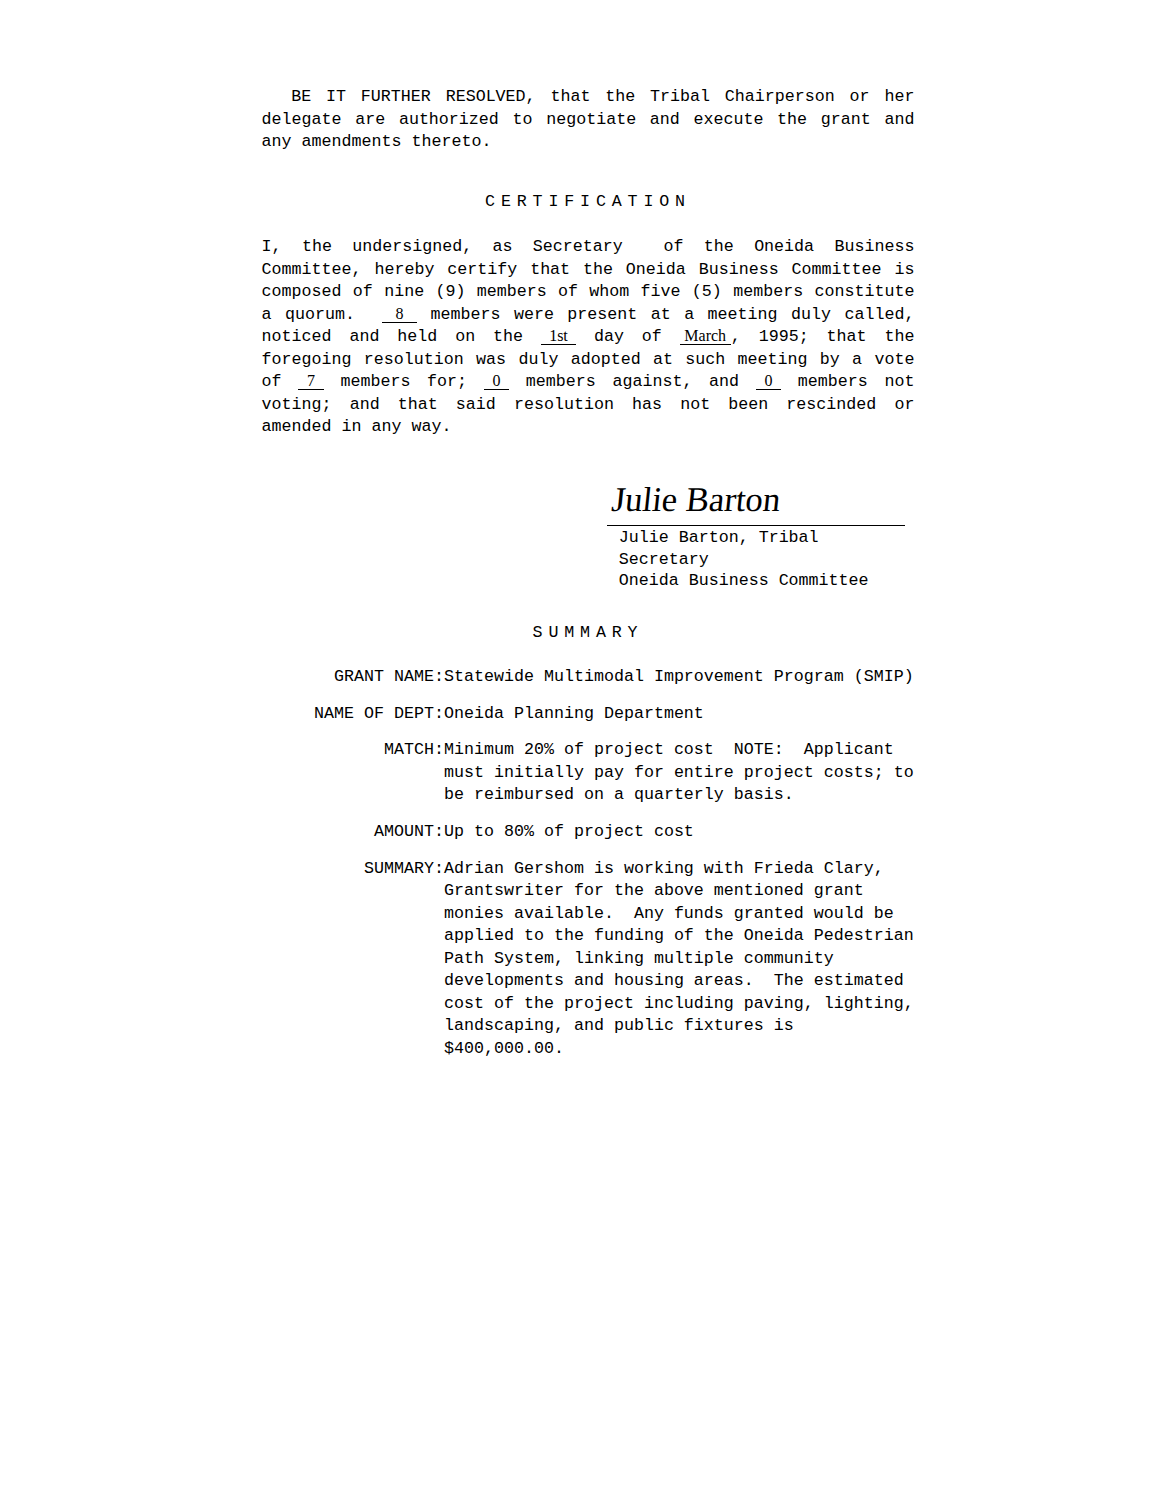BE IT FURTHER RESOLVED, that the Tribal Chairperson or her delegate are authorized to negotiate and execute the grant and any amendments thereto.
CERTIFICATION
I, the undersigned, as Secretary of the Oneida Business Committee, hereby certify that the Oneida Business Committee is composed of nine (9) members of whom five (5) members constitute a quorum. 8 members were present at a meeting duly called, noticed and held on the 1st day of March, 1995; that the foregoing resolution was duly adopted at such meeting by a vote of 7 members for; 0 members against, and 0 members not voting; and that said resolution has not been rescinded or amended in any way.
Julie Barton
Julie Barton, Tribal Secretary
Oneida Business Committee
SUMMARY
| GRANT NAME: | Statewide Multimodal Improvement Program (SMIP) |
| NAME OF DEPT: | Oneida Planning Department |
| MATCH: | Minimum 20% of project cost NOTE: Applicant must initially pay for entire project costs; to be reimbursed on a quarterly basis. |
| AMOUNT: | Up to 80% of project cost |
| SUMMARY: | Adrian Gershom is working with Frieda Clary, Grantswriter for the above mentioned grant monies available. Any funds granted would be applied to the funding of the Oneida Pedestrian Path System, linking multiple community developments and housing areas. The estimated cost of the project including paving, lighting, landscaping, and public fixtures is $400,000.00. |